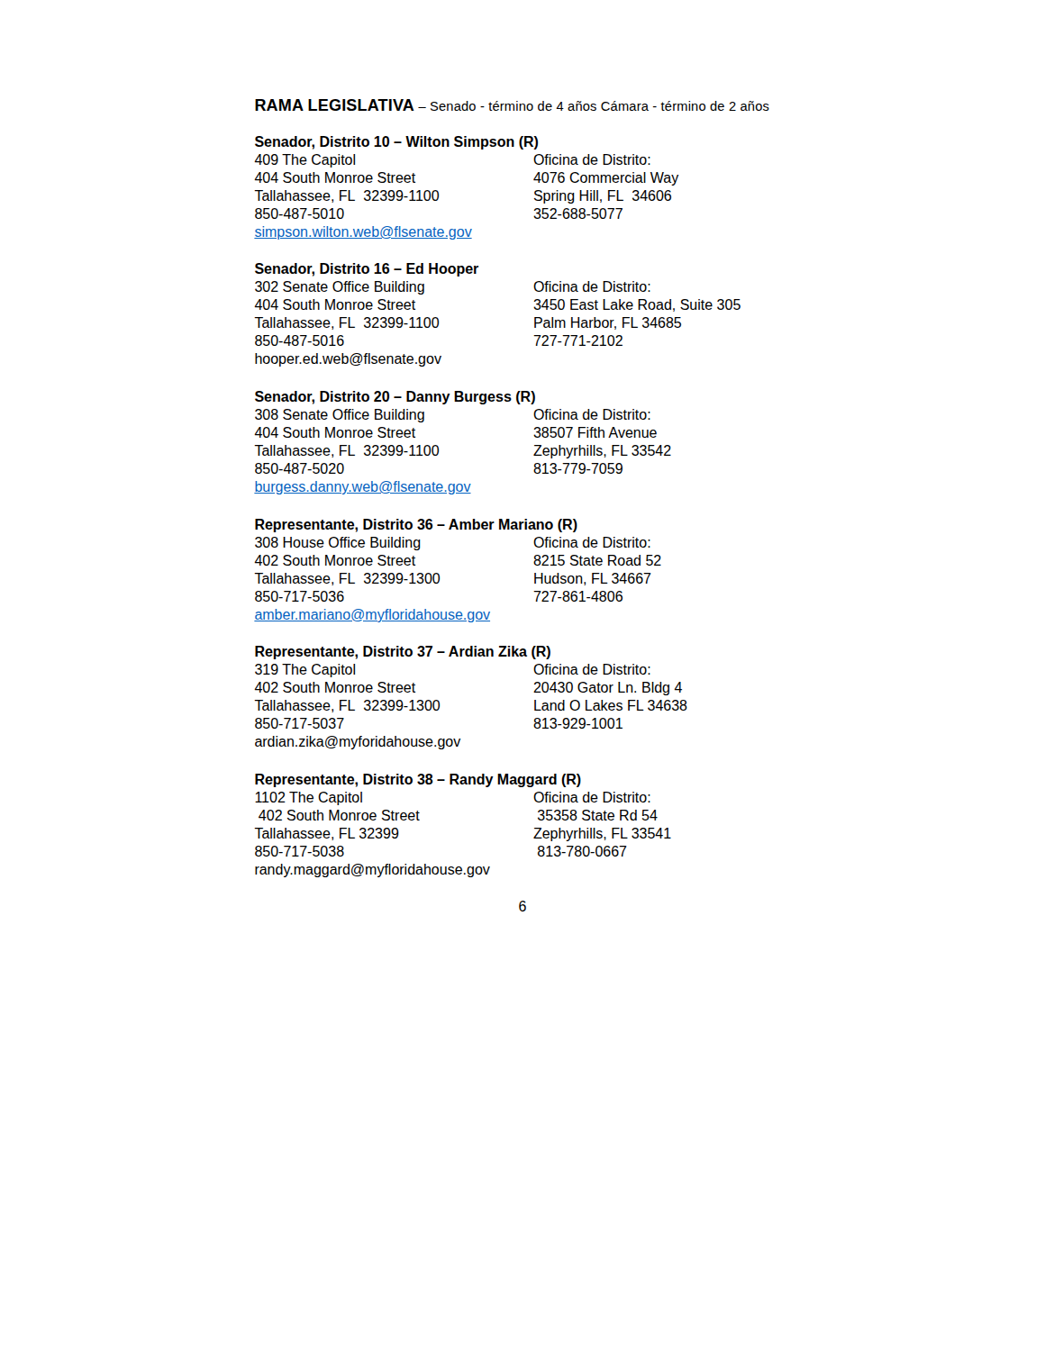RAMA LEGISLATIVA – Senado - término de 4 años Cámara - término de 2 años
Senador, Distrito 10 – Wilton Simpson (R)
| 409 The Capitol | Oficina de Distrito: |
| 404 South Monroe Street | 4076 Commercial Way |
| Tallahassee, FL 32399-1100 | Spring Hill, FL 34606 |
| 850-487-5010 | 352-688-5077 |
| simpson.wilton.web@flsenate.gov | |
Senador, Distrito 16 – Ed Hooper
| 302 Senate Office Building | Oficina de Distrito: |
| 404 South Monroe Street | 3450 East Lake Road, Suite 305 |
| Tallahassee, FL 32399-1100 | Palm Harbor, FL 34685 |
| 850-487-5016 | 727-771-2102 |
| hooper.ed.web@flsenate.gov | |
Senador, Distrito 20 – Danny Burgess (R)
| 308 Senate Office Building | Oficina de Distrito: |
| 404 South Monroe Street | 38507 Fifth Avenue |
| Tallahassee, FL 32399-1100 | Zephyrhills, FL 33542 |
| 850-487-5020 | 813-779-7059 |
| burgess.danny.web@flsenate.gov | |
Representante, Distrito 36 – Amber Mariano (R)
| 308 House Office Building | Oficina de Distrito: |
| 402 South Monroe Street | 8215 State Road 52 |
| Tallahassee, FL 32399-1300 | Hudson, FL 34667 |
| 850-717-5036 | 727-861-4806 |
| amber.mariano@myfloridahouse.gov | |
Representante, Distrito 37 – Ardian Zika (R)
| 319 The Capitol | Oficina de Distrito: |
| 402 South Monroe Street | 20430 Gator Ln. Bldg 4 |
| Tallahassee, FL 32399-1300 | Land O Lakes FL 34638 |
| 850-717-5037 | 813-929-1001 |
| ardian.zika@myforidahouse.gov | |
Representante, Distrito 38 – Randy Maggard (R)
| 1102 The Capitol | Oficina de Distrito: |
| 402 South Monroe Street | 35358 State Rd 54 |
| Tallahassee, FL 32399 | Zephyrhills, FL 33541 |
| 850-717-5038 | 813-780-0667 |
| randy.maggard@myfloridahouse.gov | |
6